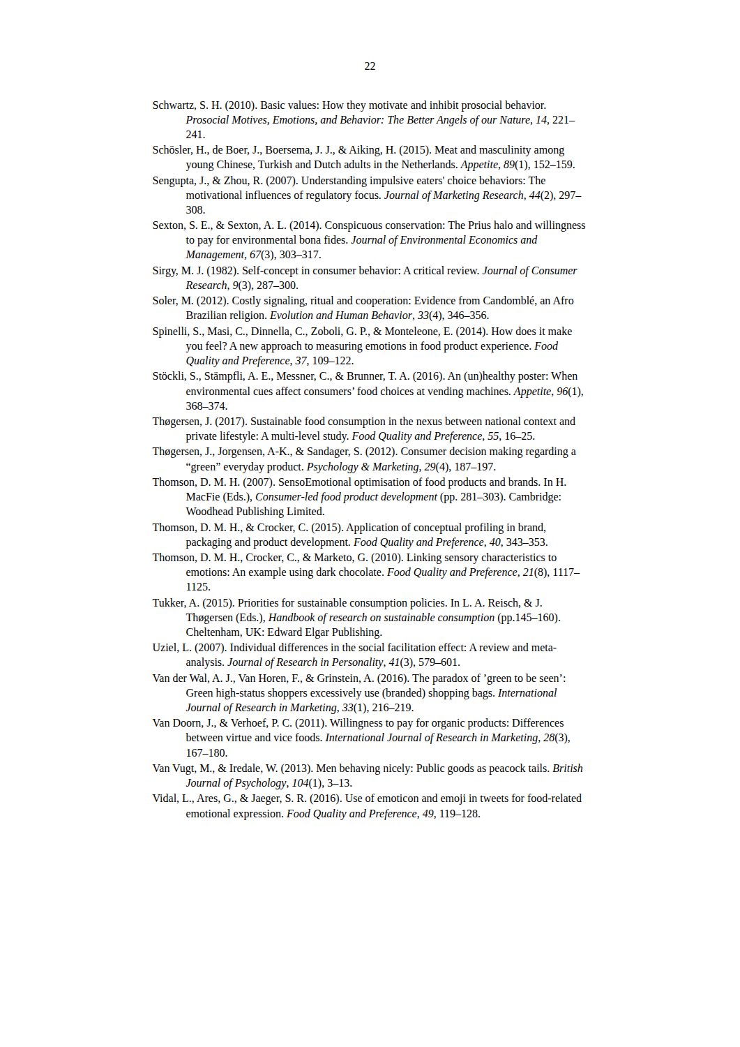22
Schwartz, S. H. (2010). Basic values: How they motivate and inhibit prosocial behavior. Prosocial Motives, Emotions, and Behavior: The Better Angels of our Nature, 14, 221–241.
Schösler, H., de Boer, J., Boersema, J. J., & Aiking, H. (2015). Meat and masculinity among young Chinese, Turkish and Dutch adults in the Netherlands. Appetite, 89(1), 152–159.
Sengupta, J., & Zhou, R. (2007). Understanding impulsive eaters' choice behaviors: The motivational influences of regulatory focus. Journal of Marketing Research, 44(2), 297–308.
Sexton, S. E., & Sexton, A. L. (2014). Conspicuous conservation: The Prius halo and willingness to pay for environmental bona fides. Journal of Environmental Economics and Management, 67(3), 303–317.
Sirgy, M. J. (1982). Self-concept in consumer behavior: A critical review. Journal of Consumer Research, 9(3), 287–300.
Soler, M. (2012). Costly signaling, ritual and cooperation: Evidence from Candomblé, an Afro Brazilian religion. Evolution and Human Behavior, 33(4), 346–356.
Spinelli, S., Masi, C., Dinnella, C., Zoboli, G. P., & Monteleone, E. (2014). How does it make you feel? A new approach to measuring emotions in food product experience. Food Quality and Preference, 37, 109–122.
Stöckli, S., Stämpfli, A. E., Messner, C., & Brunner, T. A. (2016). An (un)healthy poster: When environmental cues affect consumers’ food choices at vending machines. Appetite, 96(1), 368–374.
Thøgersen, J. (2017). Sustainable food consumption in the nexus between national context and private lifestyle: A multi-level study. Food Quality and Preference, 55, 16–25.
Thøgersen, J., Jorgensen, A-K., & Sandager, S. (2012). Consumer decision making regarding a “green” everyday product. Psychology & Marketing, 29(4), 187–197.
Thomson, D. M. H. (2007). SensoEmotional optimisation of food products and brands. In H. MacFie (Eds.), Consumer-led food product development (pp. 281–303). Cambridge: Woodhead Publishing Limited.
Thomson, D. M. H., & Crocker, C. (2015). Application of conceptual profiling in brand, packaging and product development. Food Quality and Preference, 40, 343–353.
Thomson, D. M. H., Crocker, C., & Marketo, G. (2010). Linking sensory characteristics to emotions: An example using dark chocolate. Food Quality and Preference, 21(8), 1117–1125.
Tukker, A. (2015). Priorities for sustainable consumption policies. In L. A. Reisch, & J. Thøgersen (Eds.), Handbook of research on sustainable consumption (pp.145–160). Cheltenham, UK: Edward Elgar Publishing.
Uziel, L. (2007). Individual differences in the social facilitation effect: A review and meta-analysis. Journal of Research in Personality, 41(3), 579–601.
Van der Wal, A. J., Van Horen, F., & Grinstein, A. (2016). The paradox of ’green to be seen’: Green high-status shoppers excessively use (branded) shopping bags. International Journal of Research in Marketing, 33(1), 216–219.
Van Doorn, J., & Verhoef, P. C. (2011). Willingness to pay for organic products: Differences between virtue and vice foods. International Journal of Research in Marketing, 28(3), 167–180.
Van Vugt, M., & Iredale, W. (2013). Men behaving nicely: Public goods as peacock tails. British Journal of Psychology, 104(1), 3–13.
Vidal, L., Ares, G., & Jaeger, S. R. (2016). Use of emoticon and emoji in tweets for food-related emotional expression. Food Quality and Preference, 49, 119–128.